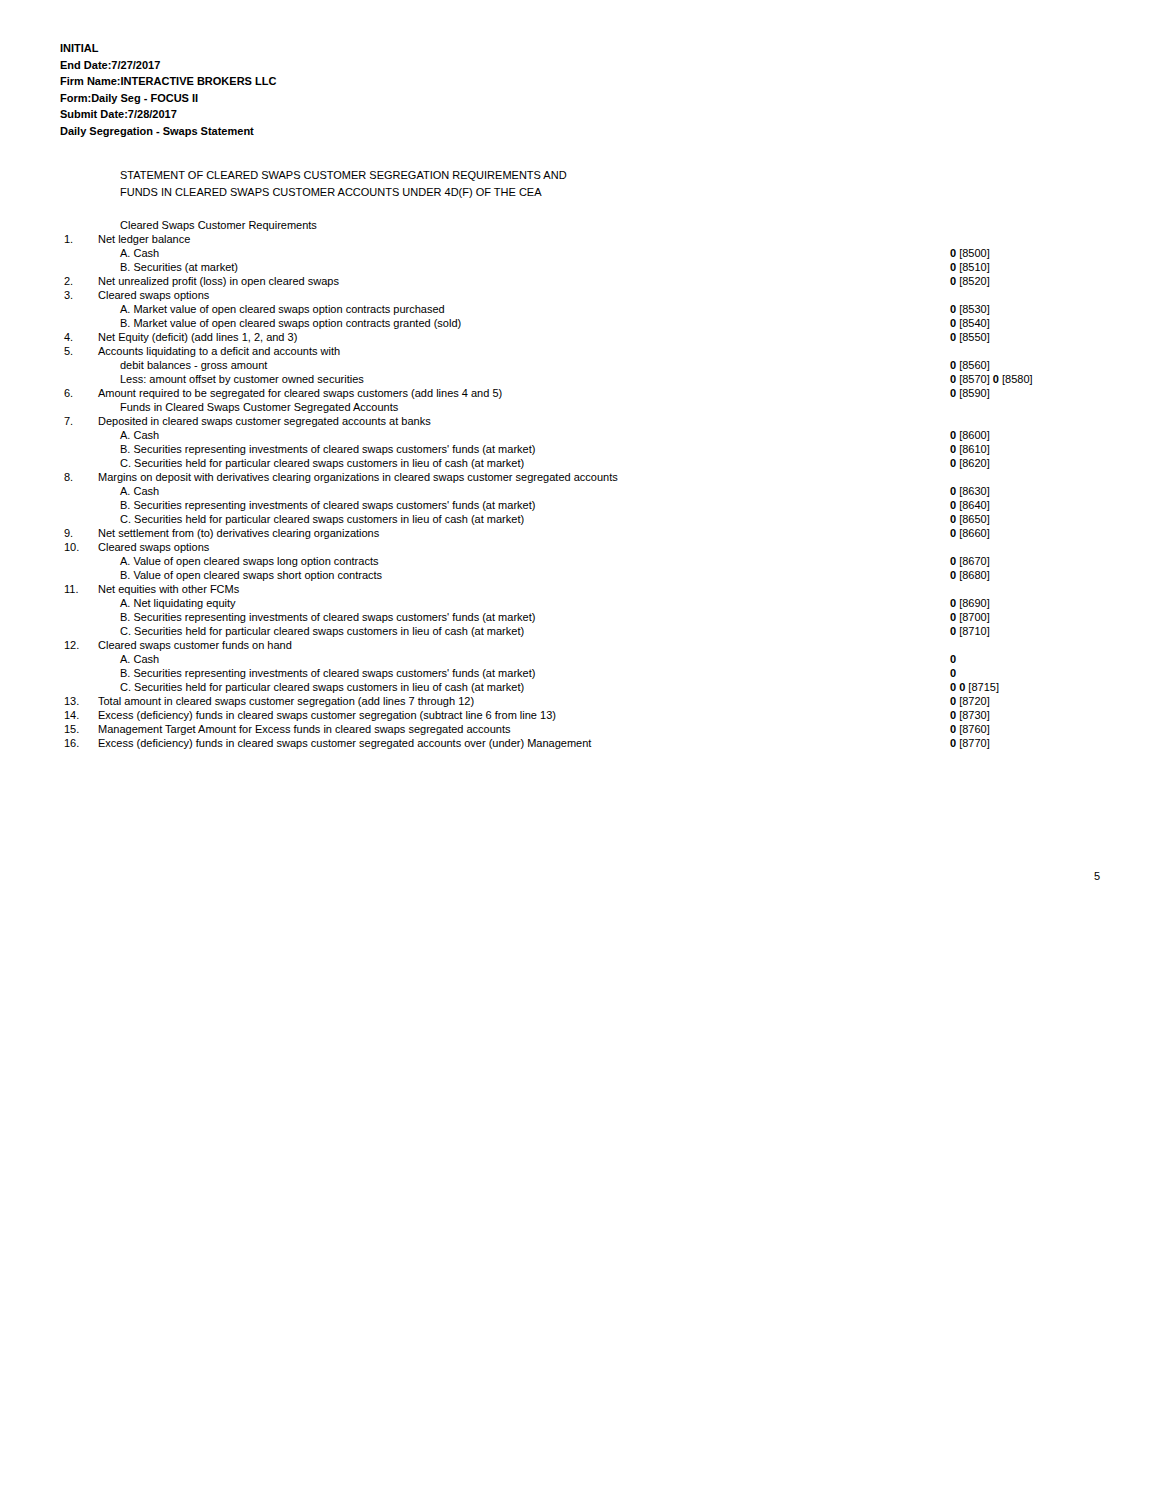INITIAL
End Date:7/27/2017
Firm Name:INTERACTIVE BROKERS LLC
Form:Daily Seg - FOCUS II
Submit Date:7/28/2017
Daily Segregation - Swaps Statement
STATEMENT OF CLEARED SWAPS CUSTOMER SEGREGATION REQUIREMENTS AND
FUNDS IN CLEARED SWAPS CUSTOMER ACCOUNTS UNDER 4D(F) OF THE CEA
| | Cleared Swaps Customer Requirements | |
| 1. | Net ledger balance | |
| | A. Cash | 0 [8500] |
| | B. Securities (at market) | 0 [8510] |
| 2. | Net unrealized profit (loss) in open cleared swaps | 0 [8520] |
| 3. | Cleared swaps options | |
| | A. Market value of open cleared swaps option contracts purchased | 0 [8530] |
| | B. Market value of open cleared swaps option contracts granted (sold) | 0 [8540] |
| 4. | Net Equity (deficit) (add lines 1, 2, and 3) | 0 [8550] |
| 5. | Accounts liquidating to a deficit and accounts with | |
| | debit balances - gross amount | 0 [8560] |
| | Less: amount offset by customer owned securities | 0 [8570] 0 [8580] |
| 6. | Amount required to be segregated for cleared swaps customers (add lines 4 and 5) | 0 [8590] |
| | Funds in Cleared Swaps Customer Segregated Accounts | |
| 7. | Deposited in cleared swaps customer segregated accounts at banks | |
| | A. Cash | 0 [8600] |
| | B. Securities representing investments of cleared swaps customers' funds (at market) | 0 [8610] |
| | C. Securities held for particular cleared swaps customers in lieu of cash (at market) | 0 [8620] |
| 8. | Margins on deposit with derivatives clearing organizations in cleared swaps customer segregated accounts | |
| | A. Cash | 0 [8630] |
| | B. Securities representing investments of cleared swaps customers' funds (at market) | 0 [8640] |
| | C. Securities held for particular cleared swaps customers in lieu of cash (at market) | 0 [8650] |
| 9. | Net settlement from (to) derivatives clearing organizations | 0 [8660] |
| 10. | Cleared swaps options | |
| | A. Value of open cleared swaps long option contracts | 0 [8670] |
| | B. Value of open cleared swaps short option contracts | 0 [8680] |
| 11. | Net equities with other FCMs | |
| | A. Net liquidating equity | 0 [8690] |
| | B. Securities representing investments of cleared swaps customers' funds (at market) | 0 [8700] |
| | C. Securities held for particular cleared swaps customers in lieu of cash (at market) | 0 [8710] |
| 12. | Cleared swaps customer funds on hand | |
| | A. Cash | 0 |
| | B. Securities representing investments of cleared swaps customers' funds (at market) | 0 |
| | C. Securities held for particular cleared swaps customers in lieu of cash (at market) | 0 0 [8715] |
| 13. | Total amount in cleared swaps customer segregation (add lines 7 through 12) | 0 [8720] |
| 14. | Excess (deficiency) funds in cleared swaps customer segregation (subtract line 6 from line 13) | 0 [8730] |
| 15. | Management Target Amount for Excess funds in cleared swaps segregated accounts | 0 [8760] |
| 16. | Excess (deficiency) funds in cleared swaps customer segregated accounts over (under) Management | 0 [8770] |
5